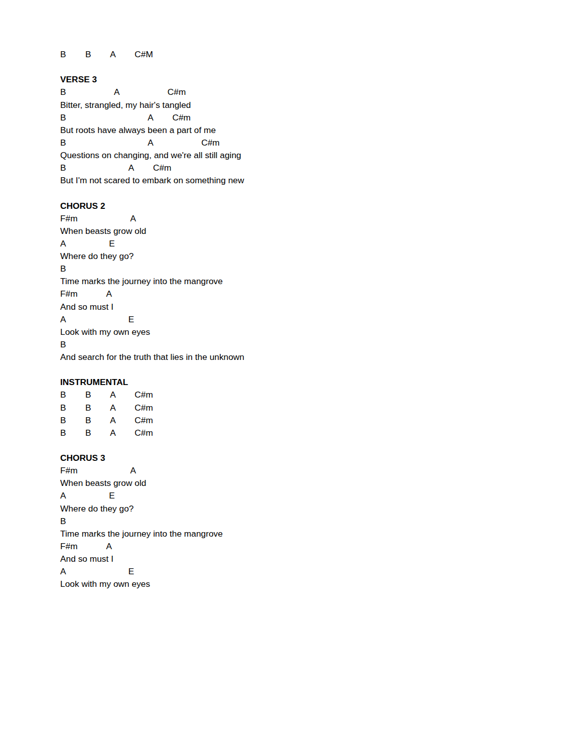B        B        A        C#M
VERSE 3
B                    A                    C#m
Bitter, strangled, my hair's tangled
B                                  A        C#m
But roots have always been a part of me
B                                  A                    C#m
Questions on changing, and we're all still aging
B                          A        C#m
But I'm not scared to embark on something new
CHORUS 2
F#m                      A
When beasts grow old
A                  E
Where do they go?
B
Time marks the journey into the mangrove
F#m            A
And so must I
A                          E
Look with my own eyes
B
And search for the truth that lies in the unknown
INSTRUMENTAL
B        B        A        C#m
B        B        A        C#m
B        B        A        C#m
B        B        A        C#m
CHORUS 3
F#m                      A
When beasts grow old
A                  E
Where do they go?
B
Time marks the journey into the mangrove
F#m            A
And so must I
A                          E
Look with my own eyes